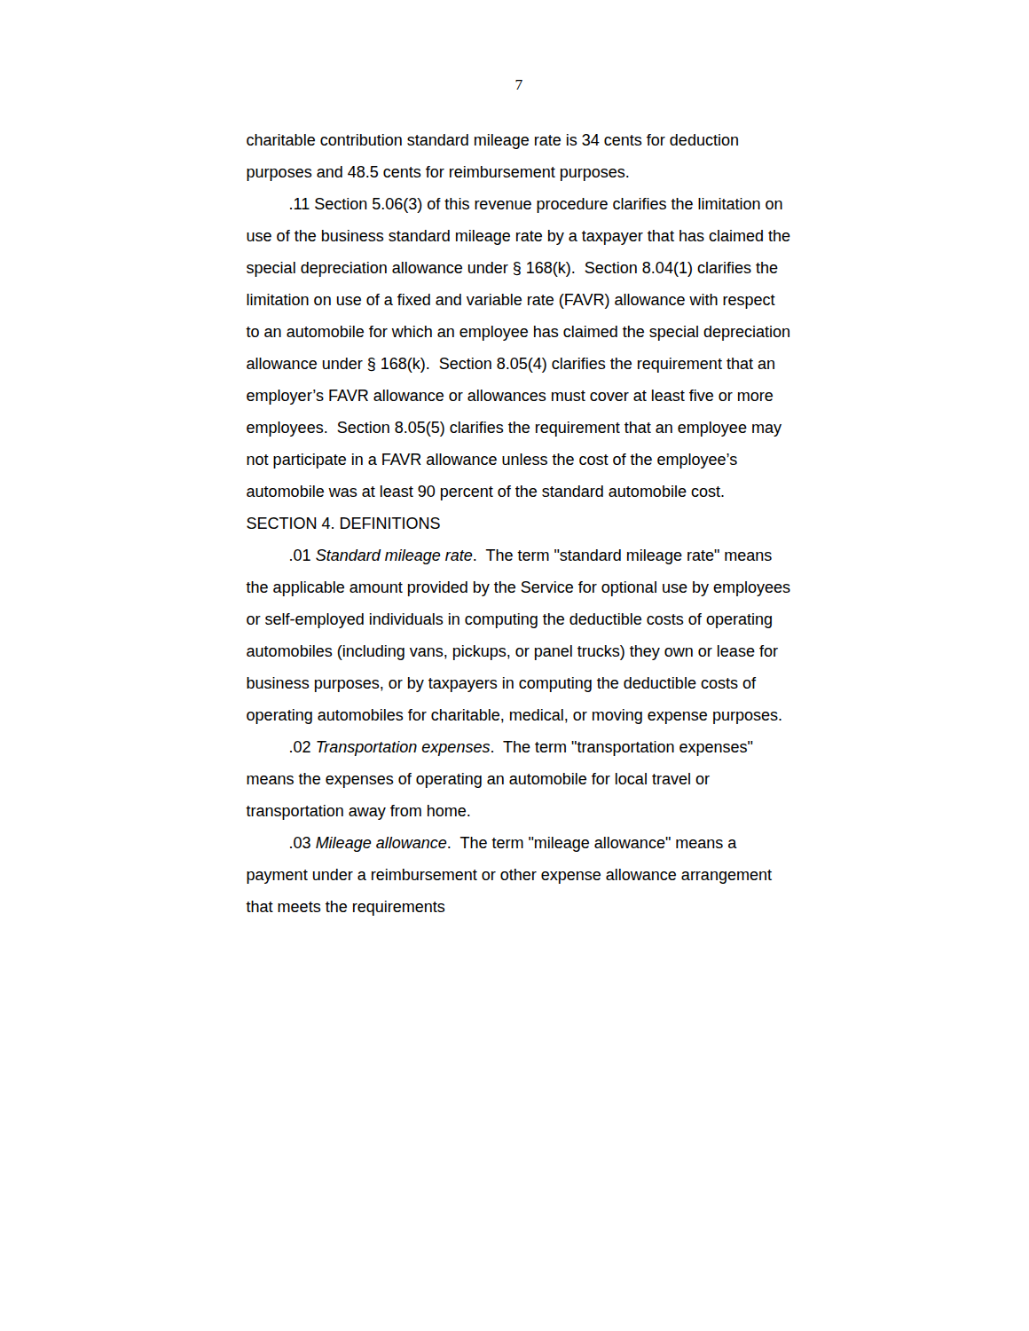7
charitable contribution standard mileage rate is 34 cents for deduction purposes and 48.5 cents for reimbursement purposes.
.11 Section 5.06(3) of this revenue procedure clarifies the limitation on use of the business standard mileage rate by a taxpayer that has claimed the special depreciation allowance under § 168(k). Section 8.04(1) clarifies the limitation on use of a fixed and variable rate (FAVR) allowance with respect to an automobile for which an employee has claimed the special depreciation allowance under § 168(k). Section 8.05(4) clarifies the requirement that an employer’s FAVR allowance or allowances must cover at least five or more employees. Section 8.05(5) clarifies the requirement that an employee may not participate in a FAVR allowance unless the cost of the employee’s automobile was at least 90 percent of the standard automobile cost.
SECTION 4. DEFINITIONS
.01 Standard mileage rate. The term "standard mileage rate" means the applicable amount provided by the Service for optional use by employees or self-employed individuals in computing the deductible costs of operating automobiles (including vans, pickups, or panel trucks) they own or lease for business purposes, or by taxpayers in computing the deductible costs of operating automobiles for charitable, medical, or moving expense purposes.
.02 Transportation expenses. The term "transportation expenses" means the expenses of operating an automobile for local travel or transportation away from home.
.03 Mileage allowance. The term "mileage allowance" means a payment under a reimbursement or other expense allowance arrangement that meets the requirements